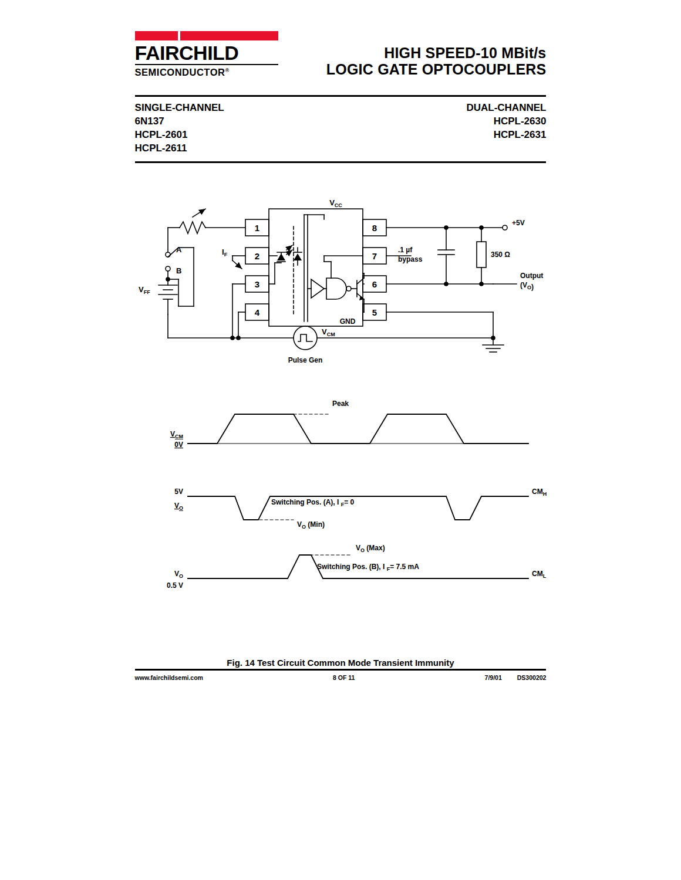FAIRCHILD
SEMICONDUCTOR®
HIGH SPEED-10 MBit/s
LOGIC GATE OPTOCOUPLERS
SINGLE-CHANNEL
6N137
HCPL-2601
HCPL-2611
DUAL-CHANNEL
HCPL-2630
HCPL-2631
1 2 3 4 8 7 6 5 VCC GND +5V .1 µf bypass 350 Ω Output (VO) IF A B VFF VCM Pulse Gen Peak VCM 0V 5V VO Switching Pos. (A), I F= 0 VO (Min) CMH VO (Max) Switching Pos. (B), I F= 7.5 mA VO 0.5 V CML
Fig. 14 Test Circuit Common Mode Transient Immunity
www.fairchildsemi.com
8 OF 11
7/9/01DS300202